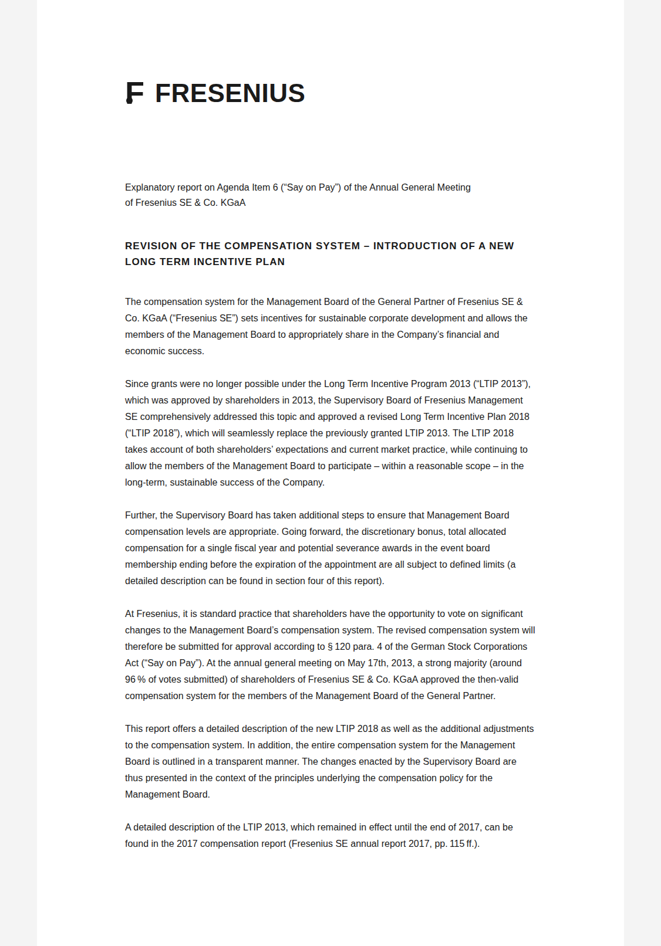F FRESENIUS
Explanatory report on Agenda Item 6 (“Say on Pay”) of the Annual General Meeting
of Fresenius SE & Co. KGaA
Revision of the compensation system – introduction of a new
long term incentive plan
The compensation system for the Management Board of the General Partner of Fresenius SE & Co. KGaA (“Fresenius SE”) sets incentives for sustainable corporate development and allows the members of the Management Board to appropriately share in the Company’s financial and economic success.
Since grants were no longer possible under the Long Term Incentive Program 2013 (“LTIP 2013”), which was approved by shareholders in 2013, the Supervisory Board of Fresenius Management SE comprehensively addressed this topic and approved a revised Long Term Incentive Plan 2018 (“LTIP 2018”), which will seamlessly replace the previously granted LTIP 2013. The LTIP 2018 takes account of both shareholders’ expectations and current market practice, while continuing to allow the members of the Management Board to participate – within a reasonable scope – in the long-term, sustainable success of the Company.
Further, the Supervisory Board has taken additional steps to ensure that Management Board compensation levels are appropriate. Going forward, the discretionary bonus, total allocated compensation for a single fiscal year and potential severance awards in the event board membership ending before the expiration of the appointment are all subject to defined limits (a detailed description can be found in section four of this report).
At Fresenius, it is standard practice that shareholders have the opportunity to vote on significant changes to the Management Board’s compensation system. The revised compensation system will therefore be submitted for approval according to § 120 para. 4 of the German Stock Corporations Act (“Say on Pay”). At the annual general meeting on May 17th, 2013, a strong majority (around 96 % of votes submitted) of shareholders of Fresenius SE & Co. KGaA approved the then-valid compensation system for the members of the Management Board of the General Partner.
This report offers a detailed description of the new LTIP 2018 as well as the additional adjustments to the compensation system. In addition, the entire compensation system for the Management Board is outlined in a transparent manner. The changes enacted by the Supervisory Board are thus presented in the context of the principles underlying the compensation policy for the Management Board.
A detailed description of the LTIP 2013, which remained in effect until the end of 2017, can be found in the 2017 compensation report (Fresenius SE annual report 2017, pp. 115 ff.).